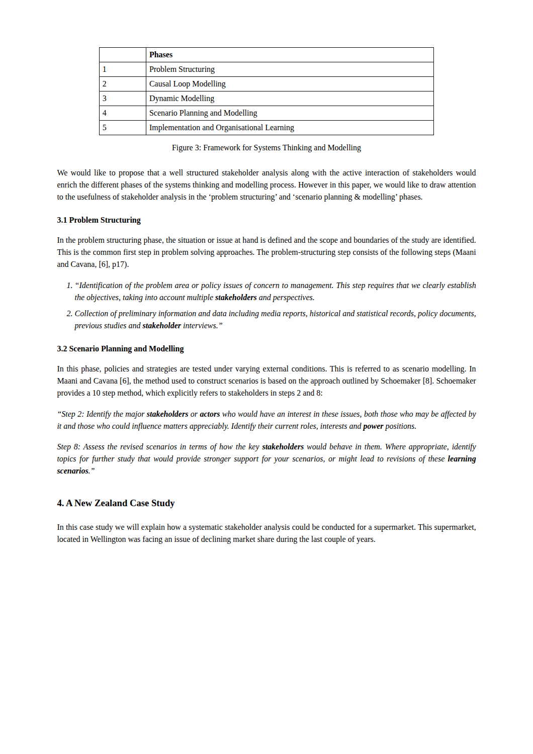| | Phases |
| --- | --- |
| 1 | Problem Structuring |
| 2 | Causal Loop Modelling |
| 3 | Dynamic Modelling |
| 4 | Scenario Planning and Modelling |
| 5 | Implementation and Organisational Learning |
Figure 3: Framework for Systems Thinking and Modelling
We would like to propose that a well structured stakeholder analysis along with the active interaction of stakeholders would enrich the different phases of the systems thinking and modelling process. However in this paper, we would like to draw attention to the usefulness of stakeholder analysis in the ‘problem structuring’ and ‘scenario planning & modelling’ phases.
3.1 Problem Structuring
In the problem structuring phase, the situation or issue at hand is defined and the scope and boundaries of the study are identified. This is the common first step in problem solving approaches. The problem-structuring step consists of the following steps (Maani and Cavana, [6], p17).
“Identification of the problem area or policy issues of concern to management. This step requires that we clearly establish the objectives, taking into account multiple stakeholders and perspectives.
Collection of preliminary information and data including media reports, historical and statistical records, policy documents, previous studies and stakeholder interviews.”
3.2 Scenario Planning and Modelling
In this phase, policies and strategies are tested under varying external conditions. This is referred to as scenario modelling. In Maani and Cavana [6], the method used to construct scenarios is based on the approach outlined by Schoemaker [8]. Schoemaker provides a 10 step method, which explicitly refers to stakeholders in steps 2 and 8:
“Step 2: Identify the major stakeholders or actors who would have an interest in these issues, both those who may be affected by it and those who could influence matters appreciably. Identify their current roles, interests and power positions.
Step 8: Assess the revised scenarios in terms of how the key stakeholders would behave in them. Where appropriate, identify topics for further study that would provide stronger support for your scenarios, or might lead to revisions of these learning scenarios.”
4. A New Zealand Case Study
In this case study we will explain how a systematic stakeholder analysis could be conducted for a supermarket. This supermarket, located in Wellington was facing an issue of declining market share during the last couple of years.